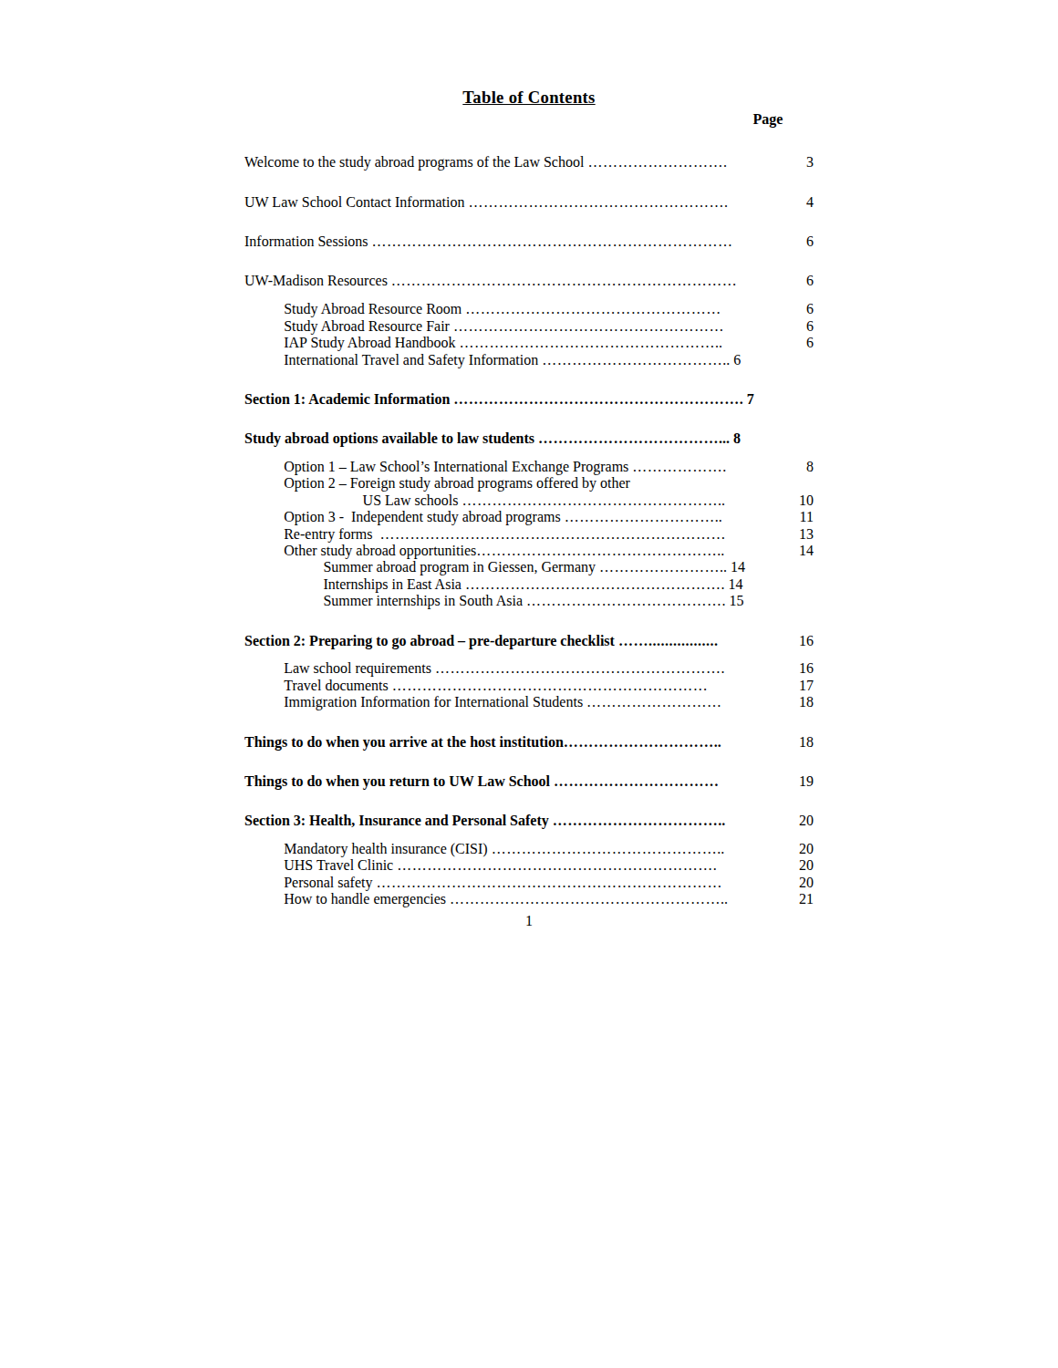Table of Contents
Page
| Welcome to the study abroad programs of the Law School ……………………… . | 3 |
| UW Law School Contact Information …………………………………………… . | 4 |
| Information Sessions ……………………………………………………………… | 6 |
| UW-Madison Resources …………………………………………………………… | 6 |
| Study Abroad Resource Room …………………………………………… | 6 |
| Study Abroad Resource Fair ……………………………………………… | 6 |
| IAP Study Abroad Handbook …………………………………………… .. | 6 |
| International Travel and Safety Information ……………………………… .. 6 | |
| Section 1: Academic Information ………………………………………………… . 7 | |
| Study abroad options available to law students ……………………………… ... 8 | |
| Option 1 – Law School’s International Exchange Programs ……………… . | 8 |
| Option 2 – Foreign study abroad programs offered by other | |
| US Law schools …………………………………………… .. | 10 |
| Option 3 - Independent study abroad programs ………………………… .. | 11 |
| Re-entry forms …………………………………………………………… | 13 |
| Other study abroad opportunities ………………………………………… .. | 14 |
| Summer abroad program in Giessen, Germany …………………… .. 14 | |
| Internships in East Asia …………………………………………… . 14 | |
| Summer internships in South Asia ………………………………… . 15 | |
| Section 2: Preparing to go abroad – pre-departure checklist ……................. | 16 |
| Law school requirements ………………………………………………… . | 16 |
| Travel documents ……………………………………………………… | 17 |
| Immigration Information for International Students ……………………… | 18 |
| Things to do when you arrive at the host institution ………………………… .. | 18 |
| Things to do when you return to UW Law School …………………………… | 19 |
| Section 3: Health, Insurance and Personal Safety …………………………… .. | 20 |
| Mandatory health insurance (CISI) ……………………………………… .. | 20 |
| UHS Travel Clinic ……………………………………………………… . | 20 |
| Personal safety ………………………………………………………… … | 20 |
| How to handle emergencies ……………………………………………… .. | 21 |
1